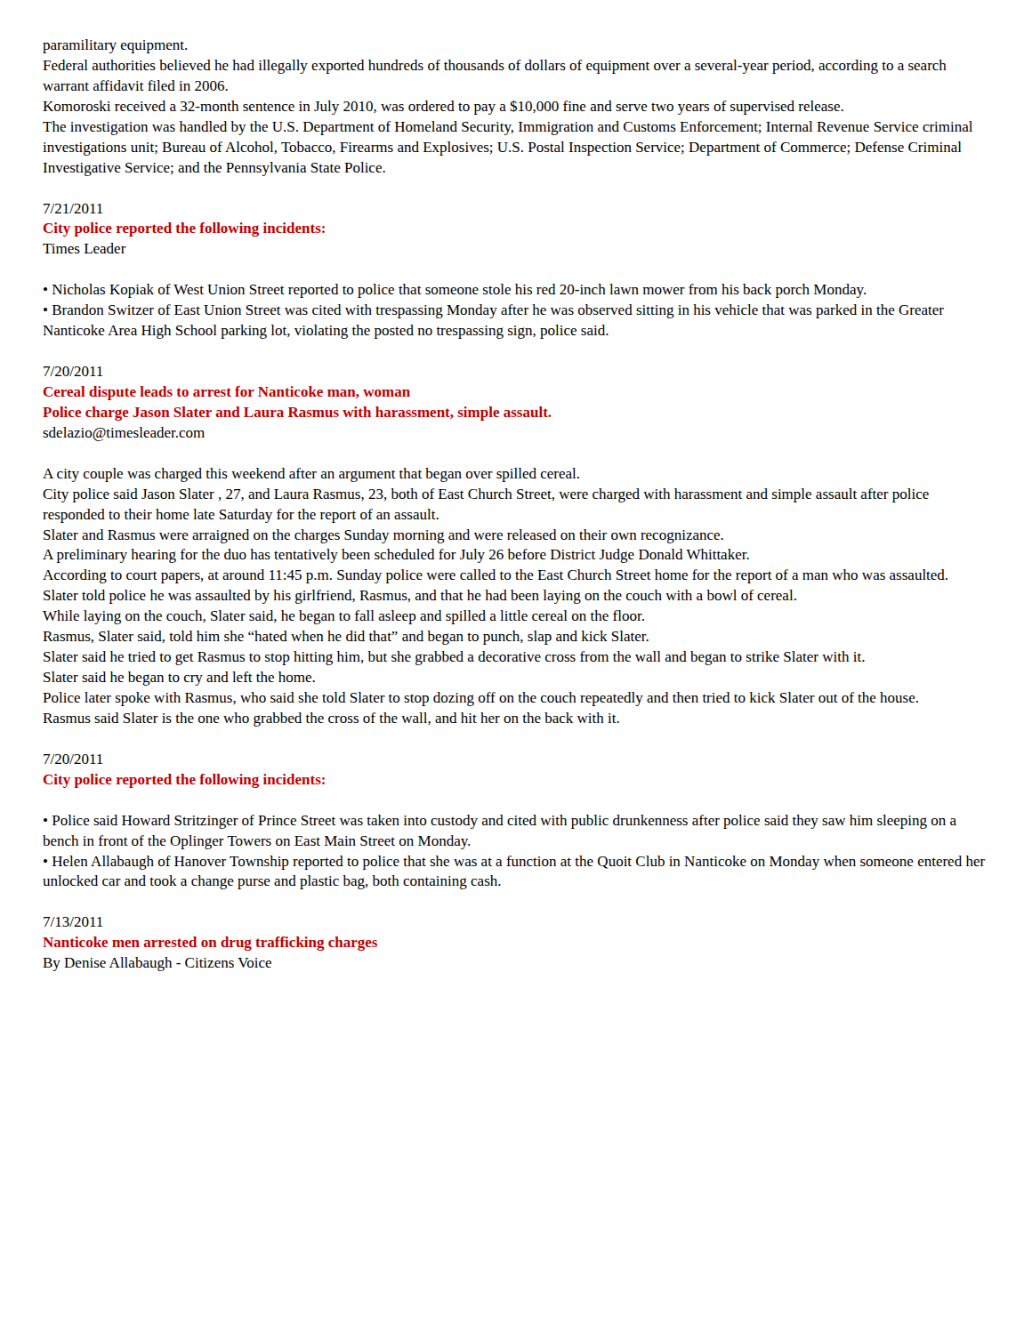paramilitary equipment.
Federal authorities believed he had illegally exported hundreds of thousands of dollars of equipment over a several-year period, according to a search warrant affidavit filed in 2006.
Komoroski received a 32-month sentence in July 2010, was ordered to pay a $10,000 fine and serve two years of supervised release.
The investigation was handled by the U.S. Department of Homeland Security, Immigration and Customs Enforcement; Internal Revenue Service criminal investigations unit; Bureau of Alcohol, Tobacco, Firearms and Explosives; U.S. Postal Inspection Service; Department of Commerce; Defense Criminal Investigative Service; and the Pennsylvania State Police.
7/21/2011
City police reported the following incidents:
Times Leader
• Nicholas Kopiak of West Union Street reported to police that someone stole his red 20-inch lawn mower from his back porch Monday.
• Brandon Switzer of East Union Street was cited with trespassing Monday after he was observed sitting in his vehicle that was parked in the Greater Nanticoke Area High School parking lot, violating the posted no trespassing sign, police said.
7/20/2011
Cereal dispute leads to arrest for Nanticoke man, woman
Police charge Jason Slater and Laura Rasmus with harassment, simple assault.
sdelazio@timesleader.com
A city couple was charged this weekend after an argument that began over spilled cereal.
City police said Jason Slater , 27, and Laura Rasmus, 23, both of East Church Street, were charged with harassment and simple assault after police responded to their home late Saturday for the report of an assault.
Slater and Rasmus were arraigned on the charges Sunday morning and were released on their own recognizance.
A preliminary hearing for the duo has tentatively been scheduled for July 26 before District Judge Donald Whittaker.
According to court papers, at around 11:45 p.m. Sunday police were called to the East Church Street home for the report of a man who was assaulted.
Slater told police he was assaulted by his girlfriend, Rasmus, and that he had been laying on the couch with a bowl of cereal.
While laying on the couch, Slater said, he began to fall asleep and spilled a little cereal on the floor.
Rasmus, Slater said, told him she “hated when he did that” and began to punch, slap and kick Slater.
Slater said he tried to get Rasmus to stop hitting him, but she grabbed a decorative cross from the wall and began to strike Slater with it.
Slater said he began to cry and left the home.
Police later spoke with Rasmus, who said she told Slater to stop dozing off on the couch repeatedly and then tried to kick Slater out of the house.
Rasmus said Slater is the one who grabbed the cross of the wall, and hit her on the back with it.
7/20/2011
City police reported the following incidents:
• Police said Howard Stritzinger of Prince Street was taken into custody and cited with public drunkenness after police said they saw him sleeping on a bench in front of the Oplinger Towers on East Main Street on Monday.
• Helen Allabaugh of Hanover Township reported to police that she was at a function at the Quoit Club in Nanticoke on Monday when someone entered her unlocked car and took a change purse and plastic bag, both containing cash.
7/13/2011
Nanticoke men arrested on drug trafficking charges
By Denise Allabaugh - Citizens Voice